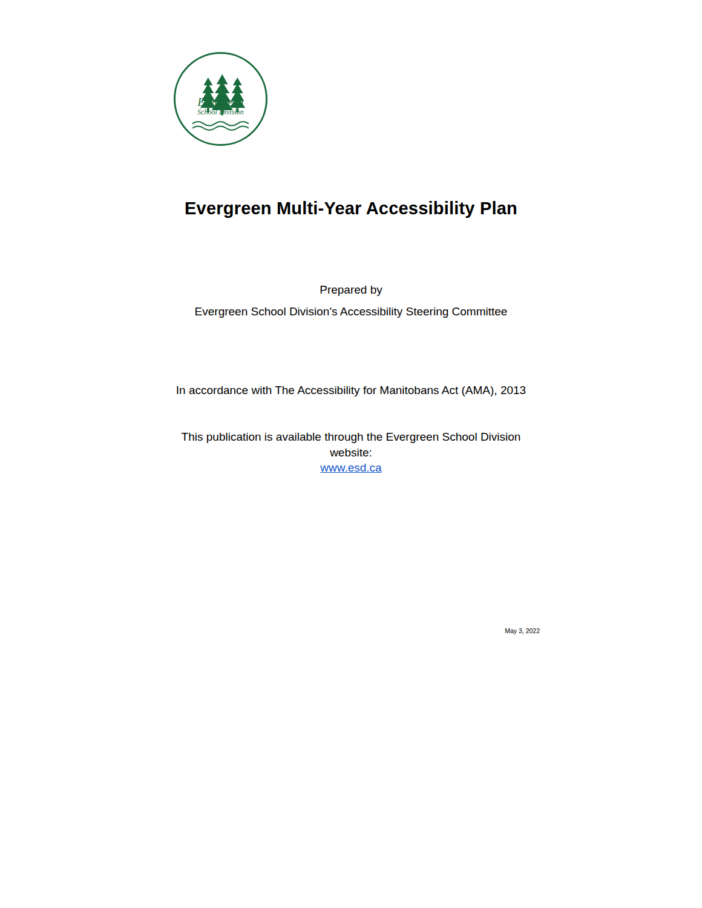Evergreen School Division
Evergreen Multi-Year Accessibility Plan
Prepared by
Evergreen School Division's Accessibility Steering Committee
In accordance with The Accessibility for Manitobans Act (AMA), 2013
This publication is available through the Evergreen School Division website:
www.esd.ca
May 3, 2022